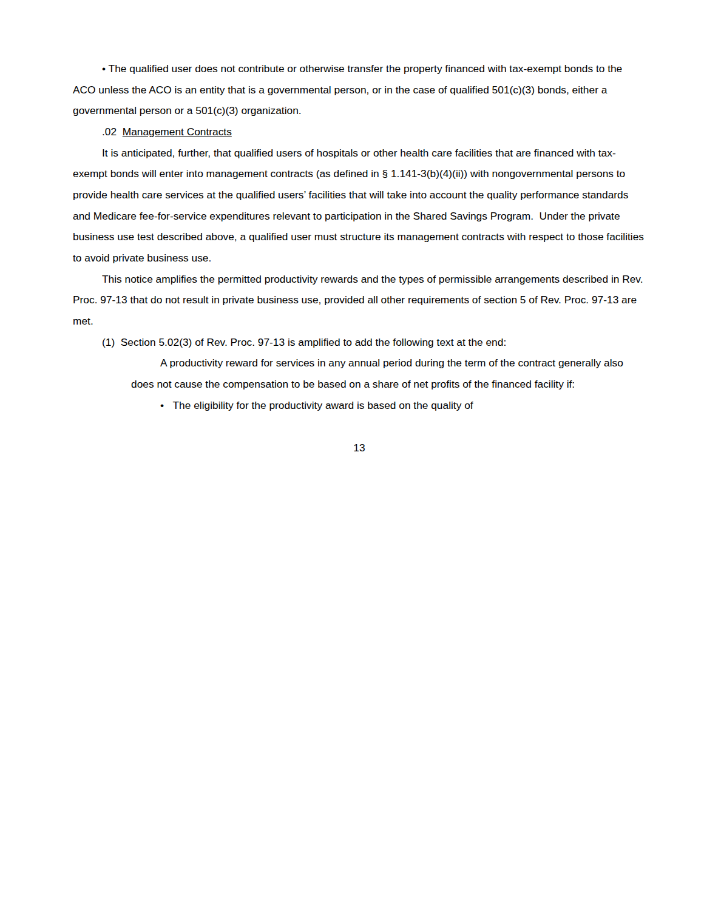• The qualified user does not contribute or otherwise transfer the property financed with tax-exempt bonds to the ACO unless the ACO is an entity that is a governmental person, or in the case of qualified 501(c)(3) bonds, either a governmental person or a 501(c)(3) organization.
.02 Management Contracts
It is anticipated, further, that qualified users of hospitals or other health care facilities that are financed with tax-exempt bonds will enter into management contracts (as defined in § 1.141-3(b)(4)(ii)) with nongovernmental persons to provide health care services at the qualified users’ facilities that will take into account the quality performance standards and Medicare fee-for-service expenditures relevant to participation in the Shared Savings Program. Under the private business use test described above, a qualified user must structure its management contracts with respect to those facilities to avoid private business use.
This notice amplifies the permitted productivity rewards and the types of permissible arrangements described in Rev. Proc. 97-13 that do not result in private business use, provided all other requirements of section 5 of Rev. Proc. 97-13 are met.
(1) Section 5.02(3) of Rev. Proc. 97-13 is amplified to add the following text at the end:
A productivity reward for services in any annual period during the term of the contract generally also does not cause the compensation to be based on a share of net profits of the financed facility if:
• The eligibility for the productivity award is based on the quality of
13